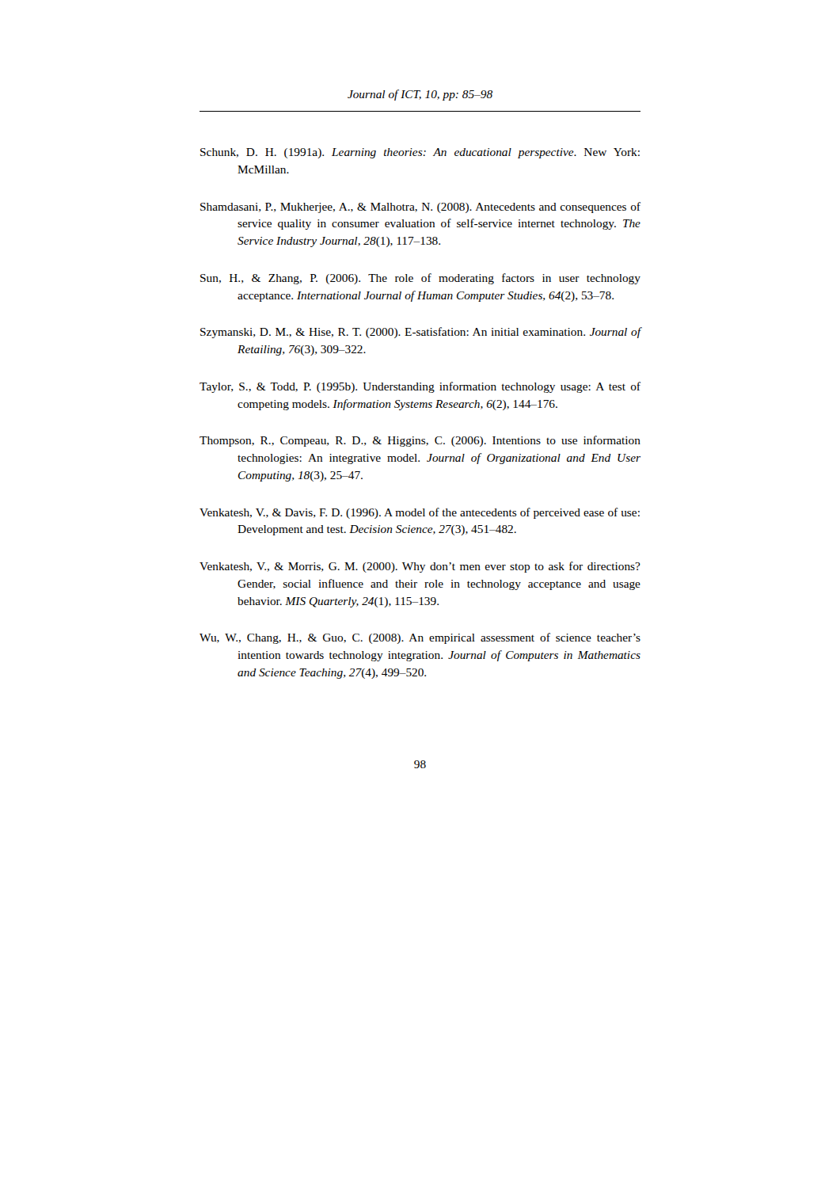Journal of ICT, 10, pp: 85–98
Schunk, D. H. (1991a). Learning theories: An educational perspective. New York: McMillan.
Shamdasani, P., Mukherjee, A., & Malhotra, N. (2008). Antecedents and consequences of service quality in consumer evaluation of self-service internet technology. The Service Industry Journal, 28(1), 117–138.
Sun, H., & Zhang, P. (2006). The role of moderating factors in user technology acceptance. International Journal of Human Computer Studies, 64(2), 53–78.
Szymanski, D. M., & Hise, R. T. (2000). E-satisfation: An initial examination. Journal of Retailing, 76(3), 309–322.
Taylor, S., & Todd, P. (1995b). Understanding information technology usage: A test of competing models. Information Systems Research, 6(2), 144–176.
Thompson, R., Compeau, R. D., & Higgins, C. (2006). Intentions to use information technologies: An integrative model. Journal of Organizational and End User Computing, 18(3), 25–47.
Venkatesh, V., & Davis, F. D. (1996). A model of the antecedents of perceived ease of use: Development and test. Decision Science, 27(3), 451–482.
Venkatesh, V., & Morris, G. M. (2000). Why don’t men ever stop to ask for directions? Gender, social influence and their role in technology acceptance and usage behavior. MIS Quarterly, 24(1), 115–139.
Wu, W., Chang, H., & Guo, C. (2008). An empirical assessment of science teacher’s intention towards technology integration. Journal of Computers in Mathematics and Science Teaching, 27(4), 499–520.
98